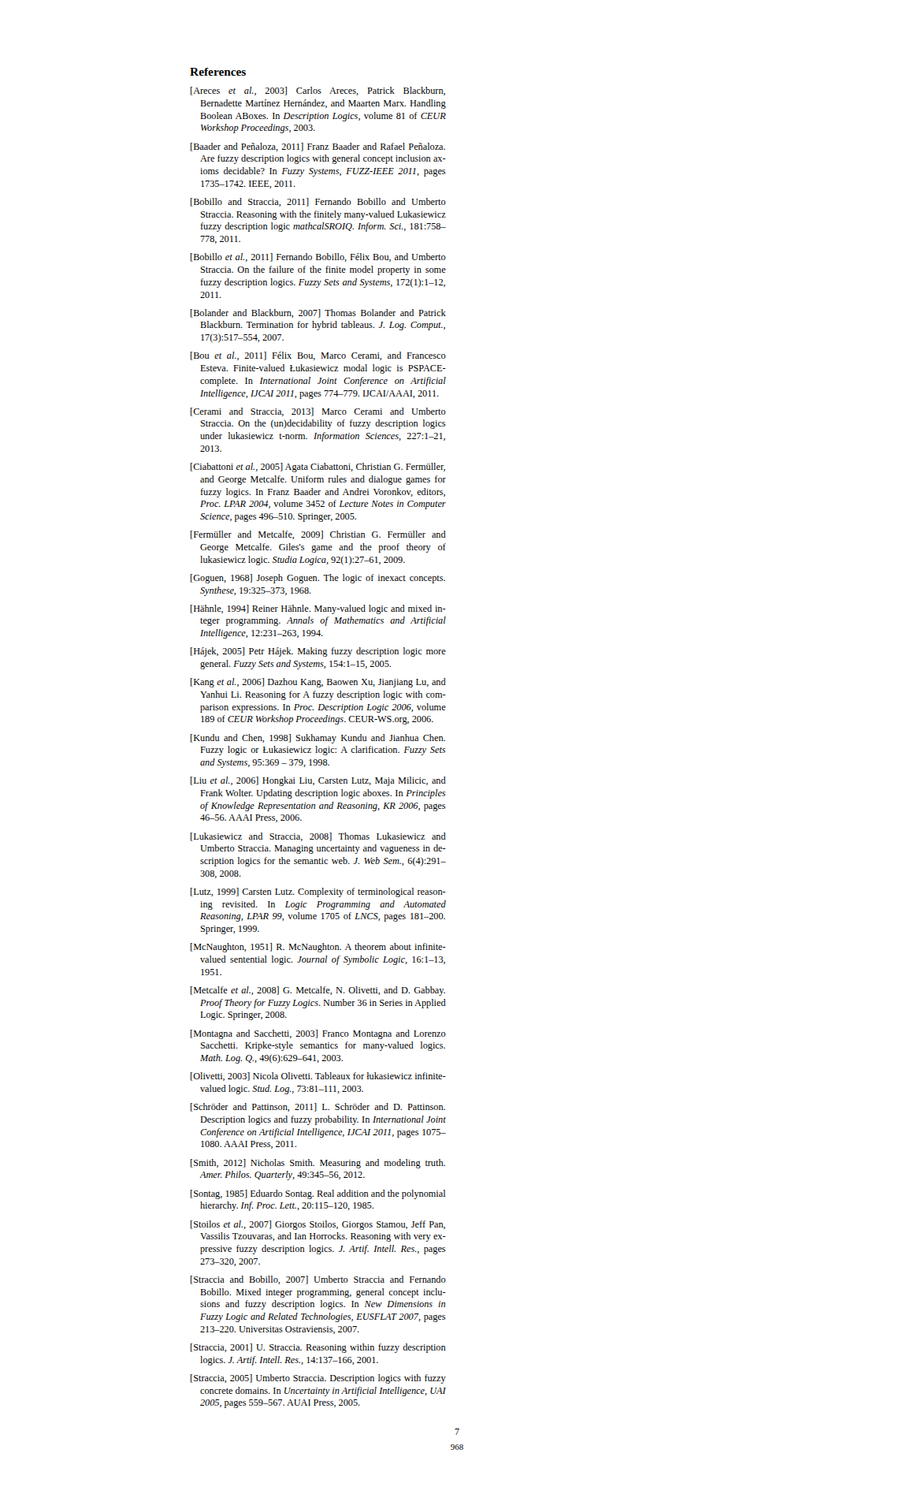References
[Areces et al., 2003] Carlos Areces, Patrick Blackburn, Bernadette Martínez Hernández, and Maarten Marx. Handling Boolean ABoxes. In Description Logics, volume 81 of CEUR Workshop Proceedings, 2003.
[Baader and Peñaloza, 2011] Franz Baader and Rafael Peñaloza. Are fuzzy description logics with general concept inclusion axioms decidable? In Fuzzy Systems, FUZZ-IEEE 2011, pages 1735–1742. IEEE, 2011.
[Bobillo and Straccia, 2011] Fernando Bobillo and Umberto Straccia. Reasoning with the finitely many-valued Lukasiewicz fuzzy description logic mathcalSROIQ. Inform. Sci., 181:758–778, 2011.
[Bobillo et al., 2011] Fernando Bobillo, Félix Bou, and Umberto Straccia. On the failure of the finite model property in some fuzzy description logics. Fuzzy Sets and Systems, 172(1):1–12, 2011.
[Bolander and Blackburn, 2007] Thomas Bolander and Patrick Blackburn. Termination for hybrid tableaus. J. Log. Comput., 17(3):517–554, 2007.
[Bou et al., 2011] Félix Bou, Marco Cerami, and Francesco Esteva. Finite-valued Łukasiewicz modal logic is PSPACE-complete. In International Joint Conference on Artificial Intelligence, IJCAI 2011, pages 774–779. IJCAI/AAAI, 2011.
[Cerami and Straccia, 2013] Marco Cerami and Umberto Straccia. On the (un)decidability of fuzzy description logics under lukasiewicz t-norm. Information Sciences, 227:1–21, 2013.
[Ciabattoni et al., 2005] Agata Ciabattoni, Christian G. Fermüller, and George Metcalfe. Uniform rules and dialogue games for fuzzy logics. In Franz Baader and Andrei Voronkov, editors, Proc. LPAR 2004, volume 3452 of Lecture Notes in Computer Science, pages 496–510. Springer, 2005.
[Fermüller and Metcalfe, 2009] Christian G. Fermüller and George Metcalfe. Giles's game and the proof theory of lukasiewicz logic. Studia Logica, 92(1):27–61, 2009.
[Goguen, 1968] Joseph Goguen. The logic of inexact concepts. Synthese, 19:325–373, 1968.
[Hähnle, 1994] Reiner Hähnle. Many-valued logic and mixed integer programming. Annals of Mathematics and Artificial Intelligence, 12:231–263, 1994.
[Hájek, 2005] Petr Hájek. Making fuzzy description logic more general. Fuzzy Sets and Systems, 154:1–15, 2005.
[Kang et al., 2006] Dazhou Kang, Baowen Xu, Jianjiang Lu, and Yanhui Li. Reasoning for A fuzzy description logic with comparison expressions. In Proc. Description Logic 2006, volume 189 of CEUR Workshop Proceedings. CEUR-WS.org, 2006.
[Kundu and Chen, 1998] Sukhamay Kundu and Jianhua Chen. Fuzzy logic or Łukasiewicz logic: A clarification. Fuzzy Sets and Systems, 95:369 – 379, 1998.
[Liu et al., 2006] Hongkai Liu, Carsten Lutz, Maja Milicic, and Frank Wolter. Updating description logic aboxes. In Principles of Knowledge Representation and Reasoning, KR 2006, pages 46–56. AAAI Press, 2006.
[Lukasiewicz and Straccia, 2008] Thomas Lukasiewicz and Umberto Straccia. Managing uncertainty and vagueness in description logics for the semantic web. J. Web Sem., 6(4):291–308, 2008.
[Lutz, 1999] Carsten Lutz. Complexity of terminological reasoning revisited. In Logic Programming and Automated Reasoning, LPAR 99, volume 1705 of LNCS, pages 181–200. Springer, 1999.
[McNaughton, 1951] R. McNaughton. A theorem about infinite-valued sentential logic. Journal of Symbolic Logic, 16:1–13, 1951.
[Metcalfe et al., 2008] G. Metcalfe, N. Olivetti, and D. Gabbay. Proof Theory for Fuzzy Logics. Number 36 in Series in Applied Logic. Springer, 2008.
[Montagna and Sacchetti, 2003] Franco Montagna and Lorenzo Sacchetti. Kripke-style semantics for many-valued logics. Math. Log. Q., 49(6):629–641, 2003.
[Olivetti, 2003] Nicola Olivetti. Tableaux for łukasiewicz infinite-valued logic. Stud. Log., 73:81–111, 2003.
[Schröder and Pattinson, 2011] L. Schröder and D. Pattinson. Description logics and fuzzy probability. In International Joint Conference on Artificial Intelligence, IJCAI 2011, pages 1075–1080. AAAI Press, 2011.
[Smith, 2012] Nicholas Smith. Measuring and modeling truth. Amer. Philos. Quarterly, 49:345–56, 2012.
[Sontag, 1985] Eduardo Sontag. Real addition and the polynomial hierarchy. Inf. Proc. Lett., 20:115–120, 1985.
[Stoilos et al., 2007] Giorgos Stoilos, Giorgos Stamou, Jeff Pan, Vassilis Tzouvaras, and Ian Horrocks. Reasoning with very expressive fuzzy description logics. J. Artif. Intell. Res., pages 273–320, 2007.
[Straccia and Bobillo, 2007] Umberto Straccia and Fernando Bobillo. Mixed integer programming, general concept inclusions and fuzzy description logics. In New Dimensions in Fuzzy Logic and Related Technologies, EUSFLAT 2007, pages 213–220. Universitas Ostraviensis, 2007.
[Straccia, 2001] U. Straccia. Reasoning within fuzzy description logics. J. Artif. Intell. Res., 14:137–166, 2001.
[Straccia, 2005] Umberto Straccia. Description logics with fuzzy concrete domains. In Uncertainty in Artificial Intelligence, UAI 2005, pages 559–567. AUAI Press, 2005.
7
968